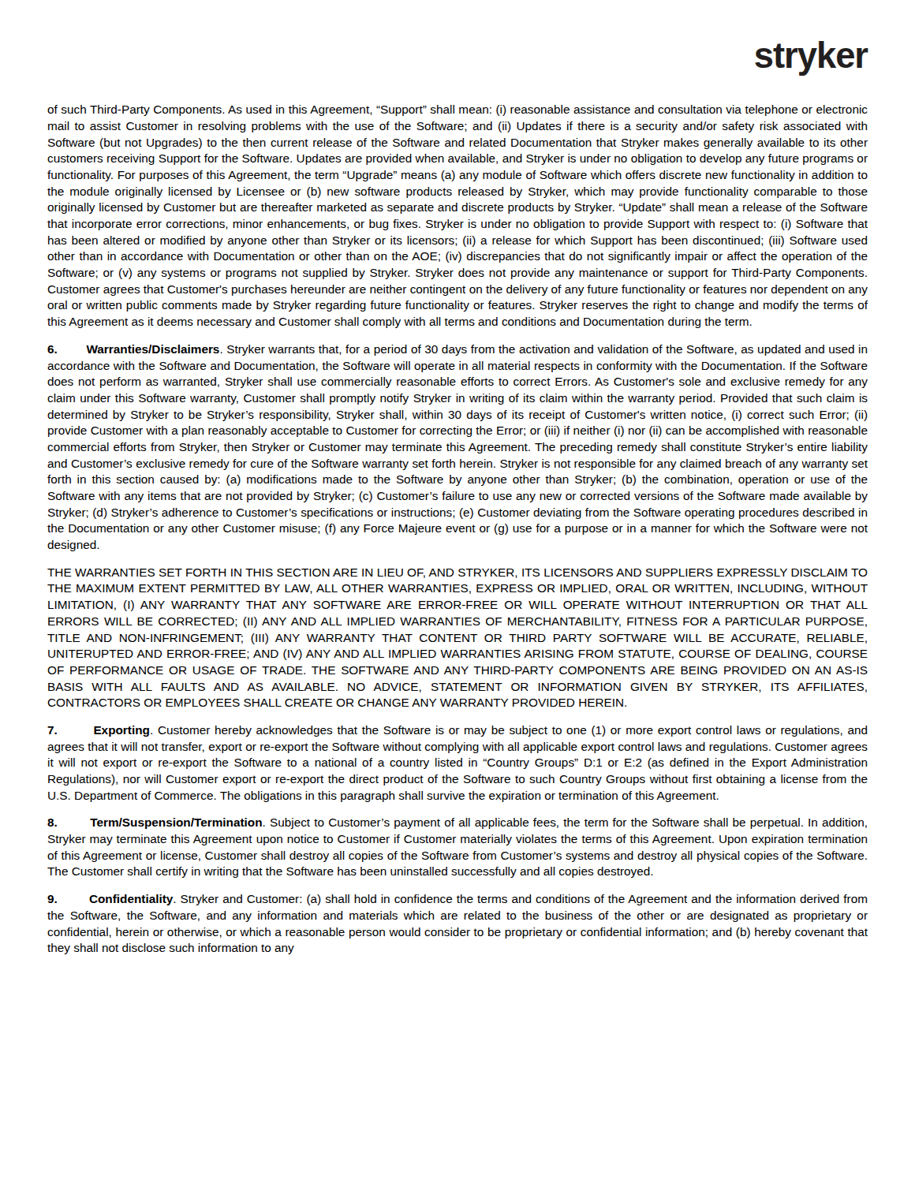stryker
of such Third-Party Components. As used in this Agreement, “Support” shall mean: (i) reasonable assistance and consultation via telephone or electronic mail to assist Customer in resolving problems with the use of the Software; and (ii) Updates if there is a security and/or safety risk associated with Software (but not Upgrades) to the then current release of the Software and related Documentation that Stryker makes generally available to its other customers receiving Support for the Software. Updates are provided when available, and Stryker is under no obligation to develop any future programs or functionality. For purposes of this Agreement, the term “Upgrade” means (a) any module of Software which offers discrete new functionality in addition to the module originally licensed by Licensee or (b) new software products released by Stryker, which may provide functionality comparable to those originally licensed by Customer but are thereafter marketed as separate and discrete products by Stryker. “Update” shall mean a release of the Software that incorporate error corrections, minor enhancements, or bug fixes. Stryker is under no obligation to provide Support with respect to: (i) Software that has been altered or modified by anyone other than Stryker or its licensors; (ii) a release for which Support has been discontinued; (iii) Software used other than in accordance with Documentation or other than on the AOE; (iv) discrepancies that do not significantly impair or affect the operation of the Software; or (v) any systems or programs not supplied by Stryker. Stryker does not provide any maintenance or support for Third-Party Components. Customer agrees that Customer's purchases hereunder are neither contingent on the delivery of any future functionality or features nor dependent on any oral or written public comments made by Stryker regarding future functionality or features. Stryker reserves the right to change and modify the terms of this Agreement as it deems necessary and Customer shall comply with all terms and conditions and Documentation during the term.
6. Warranties/Disclaimers. Stryker warrants that, for a period of 30 days from the activation and validation of the Software, as updated and used in accordance with the Software and Documentation, the Software will operate in all material respects in conformity with the Documentation. If the Software does not perform as warranted, Stryker shall use commercially reasonable efforts to correct Errors. As Customer's sole and exclusive remedy for any claim under this Software warranty, Customer shall promptly notify Stryker in writing of its claim within the warranty period. Provided that such claim is determined by Stryker to be Stryker’s responsibility, Stryker shall, within 30 days of its receipt of Customer's written notice, (i) correct such Error; (ii) provide Customer with a plan reasonably acceptable to Customer for correcting the Error; or (iii) if neither (i) nor (ii) can be accomplished with reasonable commercial efforts from Stryker, then Stryker or Customer may terminate this Agreement. The preceding remedy shall constitute Stryker’s entire liability and Customer’s exclusive remedy for cure of the Software warranty set forth herein. Stryker is not responsible for any claimed breach of any warranty set forth in this section caused by: (a) modifications made to the Software by anyone other than Stryker; (b) the combination, operation or use of the Software with any items that are not provided by Stryker; (c) Customer’s failure to use any new or corrected versions of the Software made available by Stryker; (d) Stryker’s adherence to Customer’s specifications or instructions; (e) Customer deviating from the Software operating procedures described in the Documentation or any other Customer misuse; (f) any Force Majeure event or (g) use for a purpose or in a manner for which the Software were not designed.
THE WARRANTIES SET FORTH IN THIS SECTION ARE IN LIEU OF, AND STRYKER, ITS LICENSORS AND SUPPLIERS EXPRESSLY DISCLAIM TO THE MAXIMUM EXTENT PERMITTED BY LAW, ALL OTHER WARRANTIES, EXPRESS OR IMPLIED, ORAL OR WRITTEN, INCLUDING, WITHOUT LIMITATION, (i) ANY WARRANTY THAT ANY SOFTWARE ARE ERROR-FREE OR WILL OPERATE WITHOUT INTERRUPTION OR THAT ALL ERRORS WILL BE CORRECTED; (ii) ANY AND ALL IMPLIED WARRANTIES OF MERCHANTABILITY, FITNESS FOR A PARTICULAR PURPOSE, TITLE AND NON-INFRINGEMENT; (iii) ANY WARRANTY THAT CONTENT OR THIRD PARTY SOFTWARE WILL BE ACCURATE, RELIABLE, UNITERUPTED AND ERROR-FREE; AND (iv) ANY AND ALL IMPLIED WARRANTIES ARISING FROM STATUTE, COURSE OF DEALING, COURSE OF PERFORMANCE OR USAGE OF TRADE. THE SOFTWARE AND ANY THIRD-PARTY COMPONENTS ARE BEING PROVIDED ON AN AS-IS BASIS WITH ALL FAULTS AND AS AVAILABLE. NO ADVICE, STATEMENT OR INFORMATION GIVEN BY STRYKER, ITS AFFILIATES, CONTRACTORS OR EMPLOYEES SHALL CREATE OR CHANGE ANY WARRANTY PROVIDED HEREIN.
7. Exporting. Customer hereby acknowledges that the Software is or may be subject to one (1) or more export control laws or regulations, and agrees that it will not transfer, export or re-export the Software without complying with all applicable export control laws and regulations. Customer agrees it will not export or re-export the Software to a national of a country listed in “Country Groups” D:1 or E:2 (as defined in the Export Administration Regulations), nor will Customer export or re-export the direct product of the Software to such Country Groups without first obtaining a license from the U.S. Department of Commerce. The obligations in this paragraph shall survive the expiration or termination of this Agreement.
8. Term/Suspension/Termination. Subject to Customer’s payment of all applicable fees, the term for the Software shall be perpetual. In addition, Stryker may terminate this Agreement upon notice to Customer if Customer materially violates the terms of this Agreement. Upon expiration termination of this Agreement or license, Customer shall destroy all copies of the Software from Customer’s systems and destroy all physical copies of the Software. The Customer shall certify in writing that the Software has been uninstalled successfully and all copies destroyed.
9. Confidentiality. Stryker and Customer: (a) shall hold in confidence the terms and conditions of the Agreement and the information derived from the Software, the Software, and any information and materials which are related to the business of the other or are designated as proprietary or confidential, herein or otherwise, or which a reasonable person would consider to be proprietary or confidential information; and (b) hereby covenant that they shall not disclose such information to any